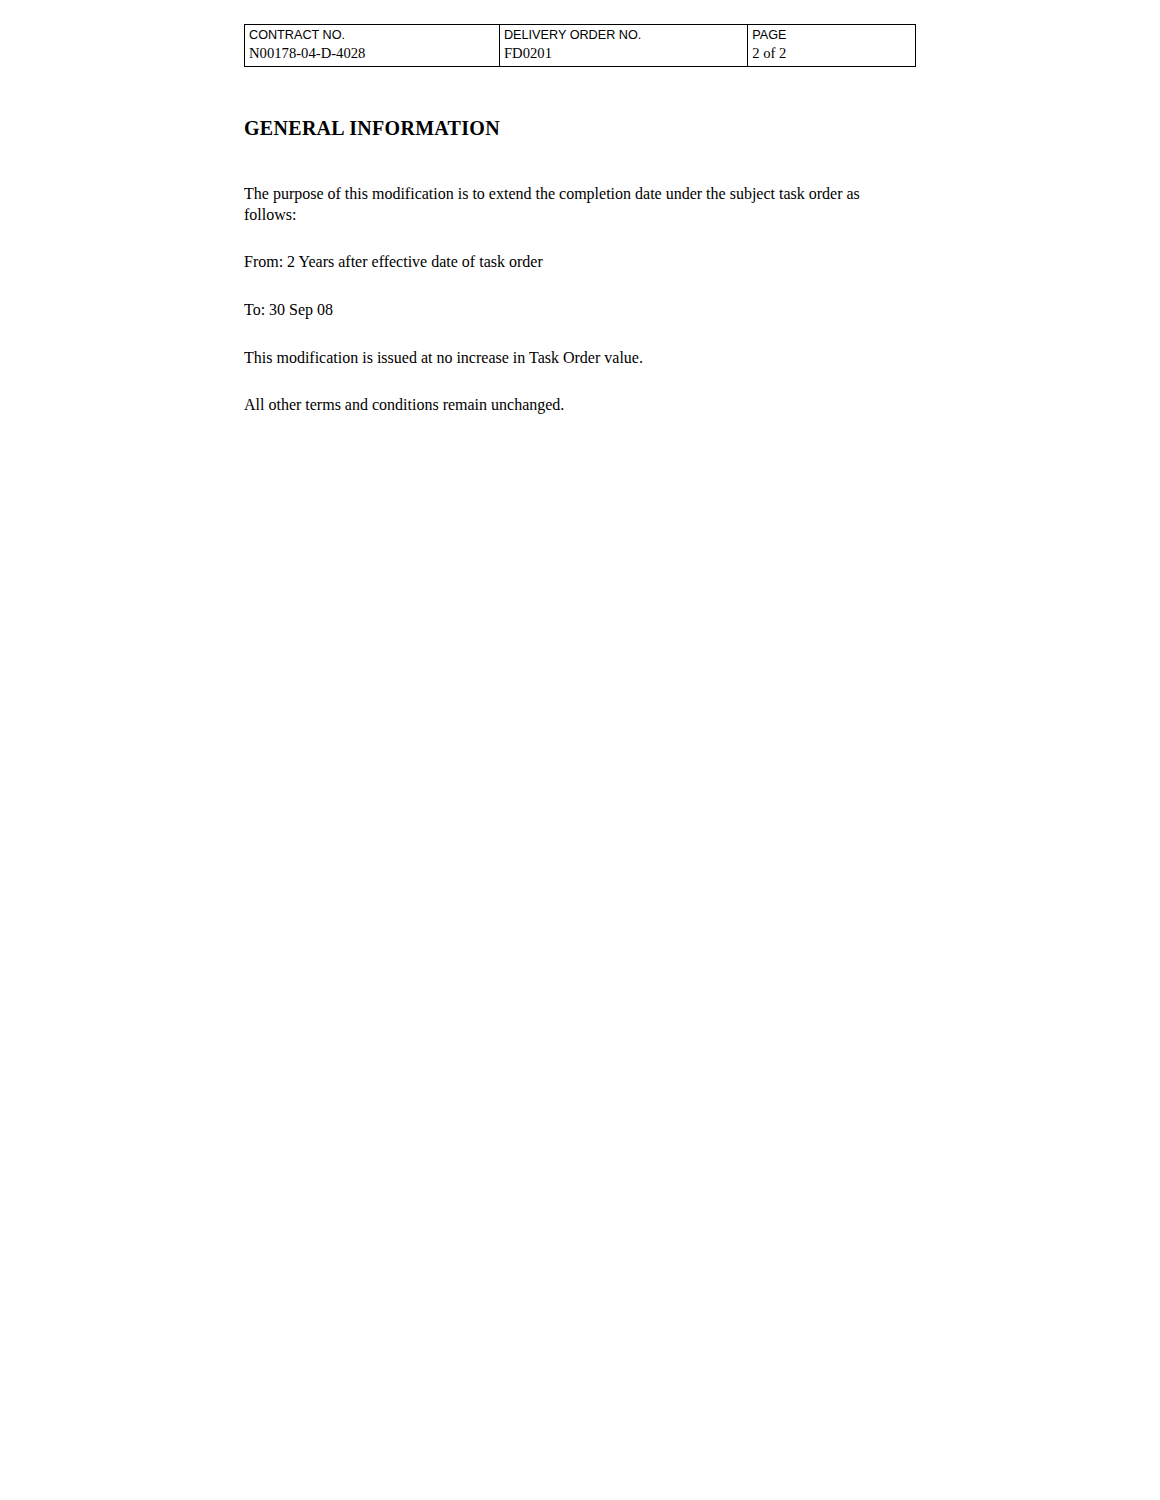| CONTRACT NO. N00178-04-D-4028 | DELIVERY ORDER NO. FD0201 | PAGE 2 of 2 |
GENERAL INFORMATION
The purpose of this modification is to extend the completion date under the subject task order as follows:
From: 2 Years after effective date of task order
To: 30 Sep 08
This modification is issued at no increase in Task Order value.
All other terms and conditions remain unchanged.